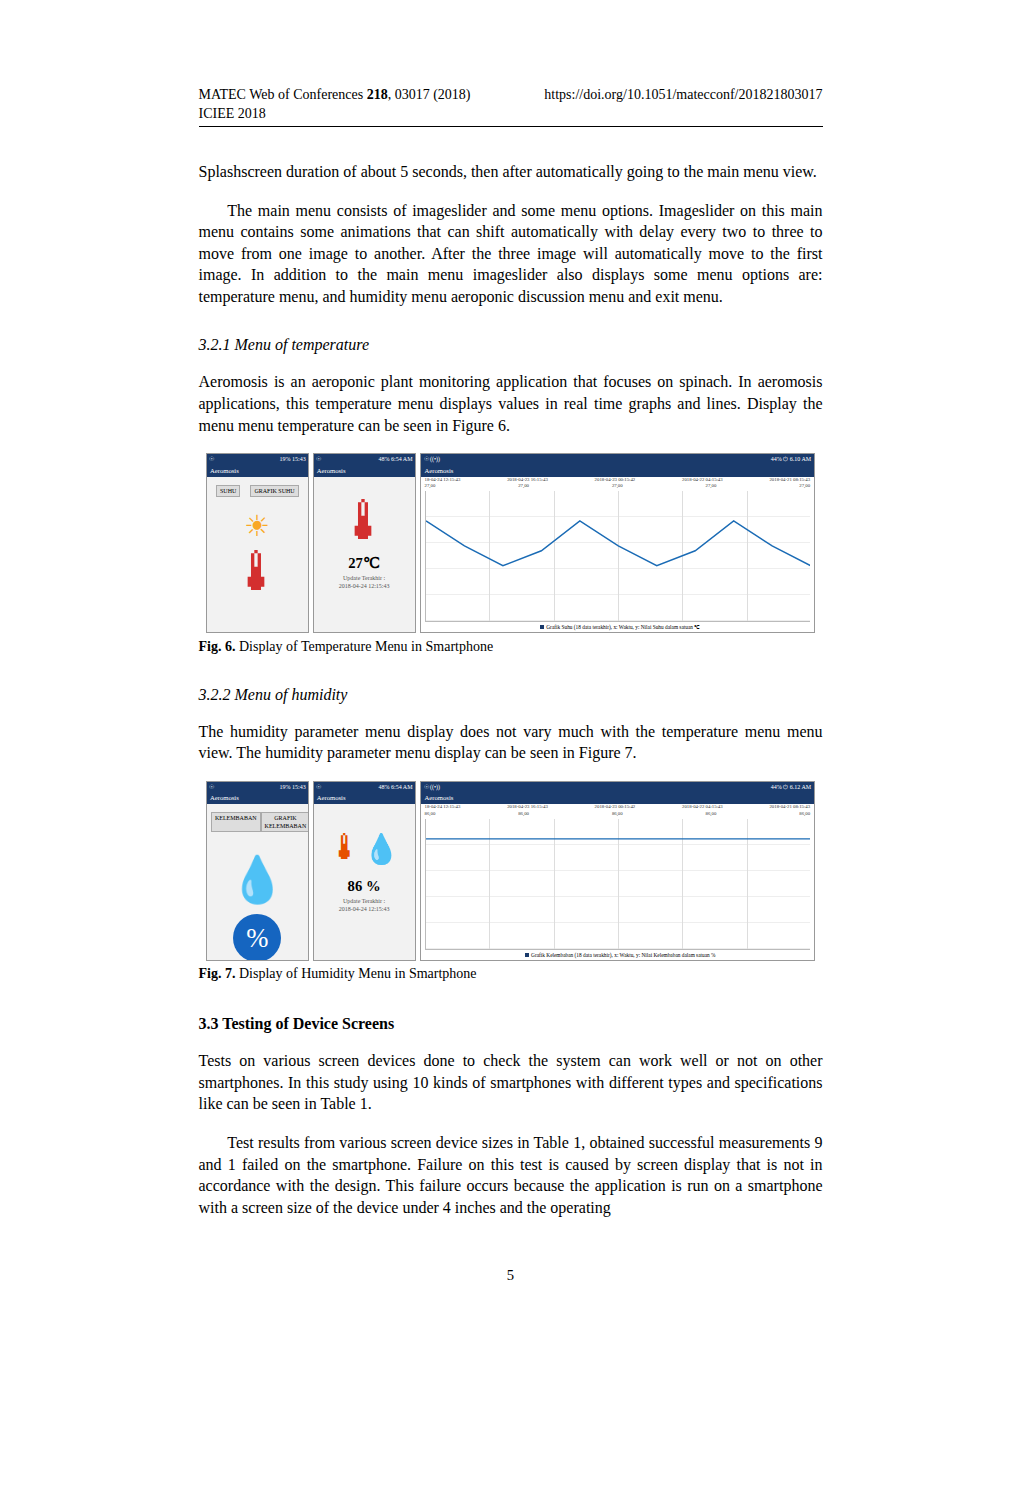MATEC Web of Conferences 218, 03017 (2018)
ICIEE 2018
https://doi.org/10.1051/matecconf/201821803017
Splashscreen duration of about 5 seconds, then after automatically going to the main menu view.
The main menu consists of imageslider and some menu options. Imageslider on this main menu contains some animations that can shift automatically with delay every two to three to move from one image to another. After the three image will automatically move to the first image. In addition to the main menu imageslider also displays some menu options are: temperature menu, and humidity menu aeroponic discussion menu and exit menu.
3.2.1 Menu of temperature
Aeromosis is an aeroponic plant monitoring application that focuses on spinach. In aeromosis applications, this temperature menu displays values in real time graphs and lines. Display the menu menu temperature can be seen in Figure 6.
☉19% 15:43
Aeromosis
SUHU GRAFIK SUHU
☀
🌡
☉48% 6:54 AM
Aeromosis
🌡
27℃
Update Terakhir :
2018-04-24 12:15:43
☉ ((•)) 44% ⏻ 6.10 AM
Aeromosis
18-04-24 12:15:43 2018-04-23 16:15:43 2018-04-23 00:15:42 2018-04-22 04:15:43 2018-04-21 08:15:43
27,0027,0027,0027,0027,00
Grafik Suhu (18 data terakhir), x: Waktu, y: Nilai Suhu dalam satuan ℃
Fig. 6. Display of Temperature Menu in Smartphone
3.2.2 Menu of humidity
The humidity parameter menu display does not vary much with the temperature menu menu view. The humidity parameter menu display can be seen in Figure 7.
☉19% 15:43
Aeromosis
KELEMBABAN GRAFIK KELEMBABAN
💧
%
☉48% 6:54 AM
Aeromosis
🌡💧
86 %
Update Terakhir :
2018-04-24 12:15:43
☉ ((•)) 44% ⏻ 6.12 AM
Aeromosis
18-04-24 12:15:43 2018-04-23 16:15:43 2018-04-23 00:15:42 2018-04-22 04:15:43 2018-04-21 08:15:43
86,0086,0086,0086,0086,00
Grafik Kelembaban (18 data terakhir), x: Waktu, y: Nilai Kelembaban dalam satuan %
Fig. 7. Display of Humidity Menu in Smartphone
3.3 Testing of Device Screens
Tests on various screen devices done to check the system can work well or not on other smartphones. In this study using 10 kinds of smartphones with different types and specifications like can be seen in Table 1.
Test results from various screen device sizes in Table 1, obtained successful measurements 9 and 1 failed on the smartphone. Failure on this test is caused by screen display that is not in accordance with the design. This failure occurs because the application is run on a smartphone with a screen size of the device under 4 inches and the operating
5